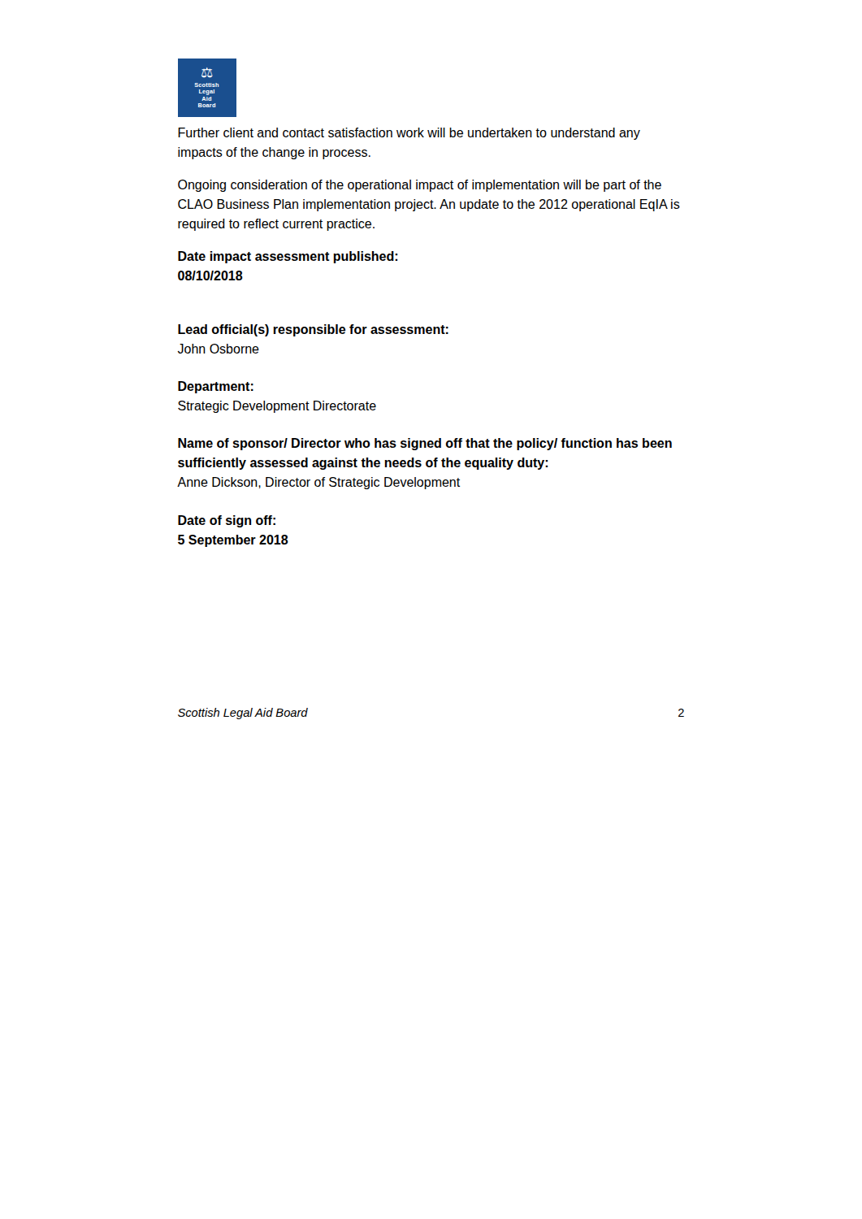⚖
Scottish
Legal
Aid
Board
Further client and contact satisfaction work will be undertaken to understand any impacts of the change in process.
Ongoing consideration of the operational impact of implementation will be part of the CLAO Business Plan implementation project. An update to the 2012 operational EqIA is required to reflect current practice.
Date impact assessment published:
08/10/2018
Lead official(s) responsible for assessment:
John Osborne
Department:
Strategic Development Directorate
Name of sponsor/ Director who has signed off that the policy/ function has been sufficiently assessed against the needs of the equality duty:
Anne Dickson, Director of Strategic Development
Date of sign off:
5 September 2018
Scottish Legal Aid Board 2